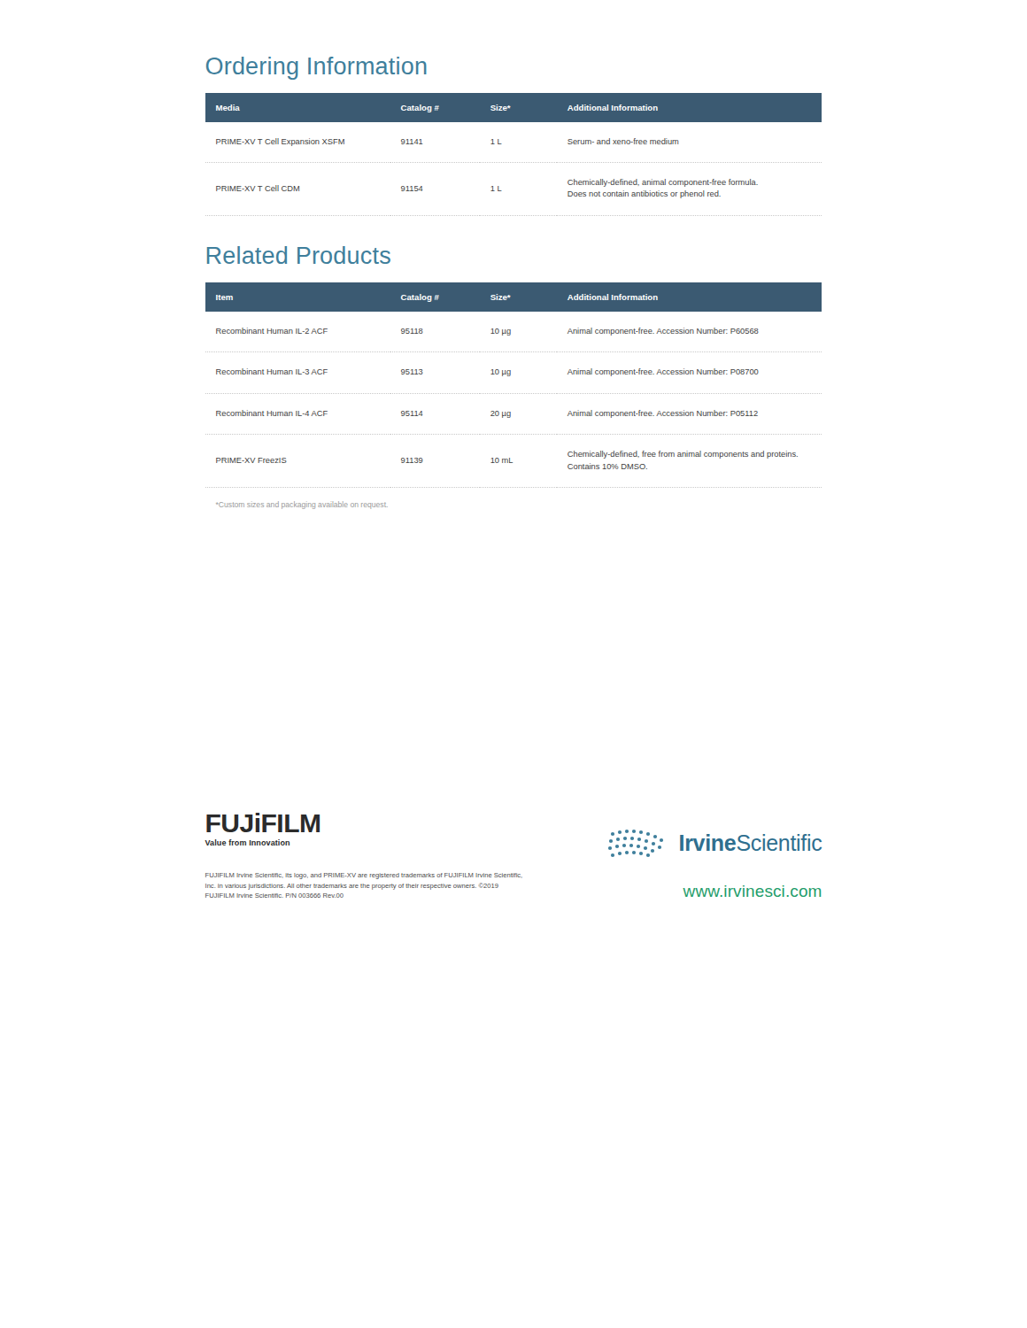Ordering Information
| Media | Catalog # | Size* | Additional Information |
| --- | --- | --- | --- |
| PRIME-XV T Cell Expansion XSFM | 91141 | 1 L | Serum- and xeno-free medium |
| PRIME-XV T Cell CDM | 91154 | 1 L | Chemically-defined, animal component-free formula. Does not contain antibiotics or phenol red. |
Related Products
| Item | Catalog # | Size* | Additional Information |
| --- | --- | --- | --- |
| Recombinant Human IL-2 ACF | 95118 | 10 µg | Animal component-free. Accession Number: P60568 |
| Recombinant Human IL-3 ACF | 95113 | 10 µg | Animal component-free. Accession Number: P08700 |
| Recombinant Human IL-4 ACF | 95114 | 20 µg | Animal component-free. Accession Number: P05112 |
| PRIME-XV FreezIS | 91139 | 10 mL | Chemically-defined, free from animal components and proteins. Contains 10% DMSO. |
*Custom sizes and packaging available on request.
FUJi FILM
Value from Innovation
FUJIFILM Irvine Scientific, its logo, and PRIME-XV are registered trademarks of FUJIFILM Irvine Scientific, Inc. in various jurisdictions. All other trademarks are the property of their respective owners. ©2019 FUJIFILM Irvine Scientific. P/N 003666 Rev.00
Irvine Scientific
www.irvinesci.com